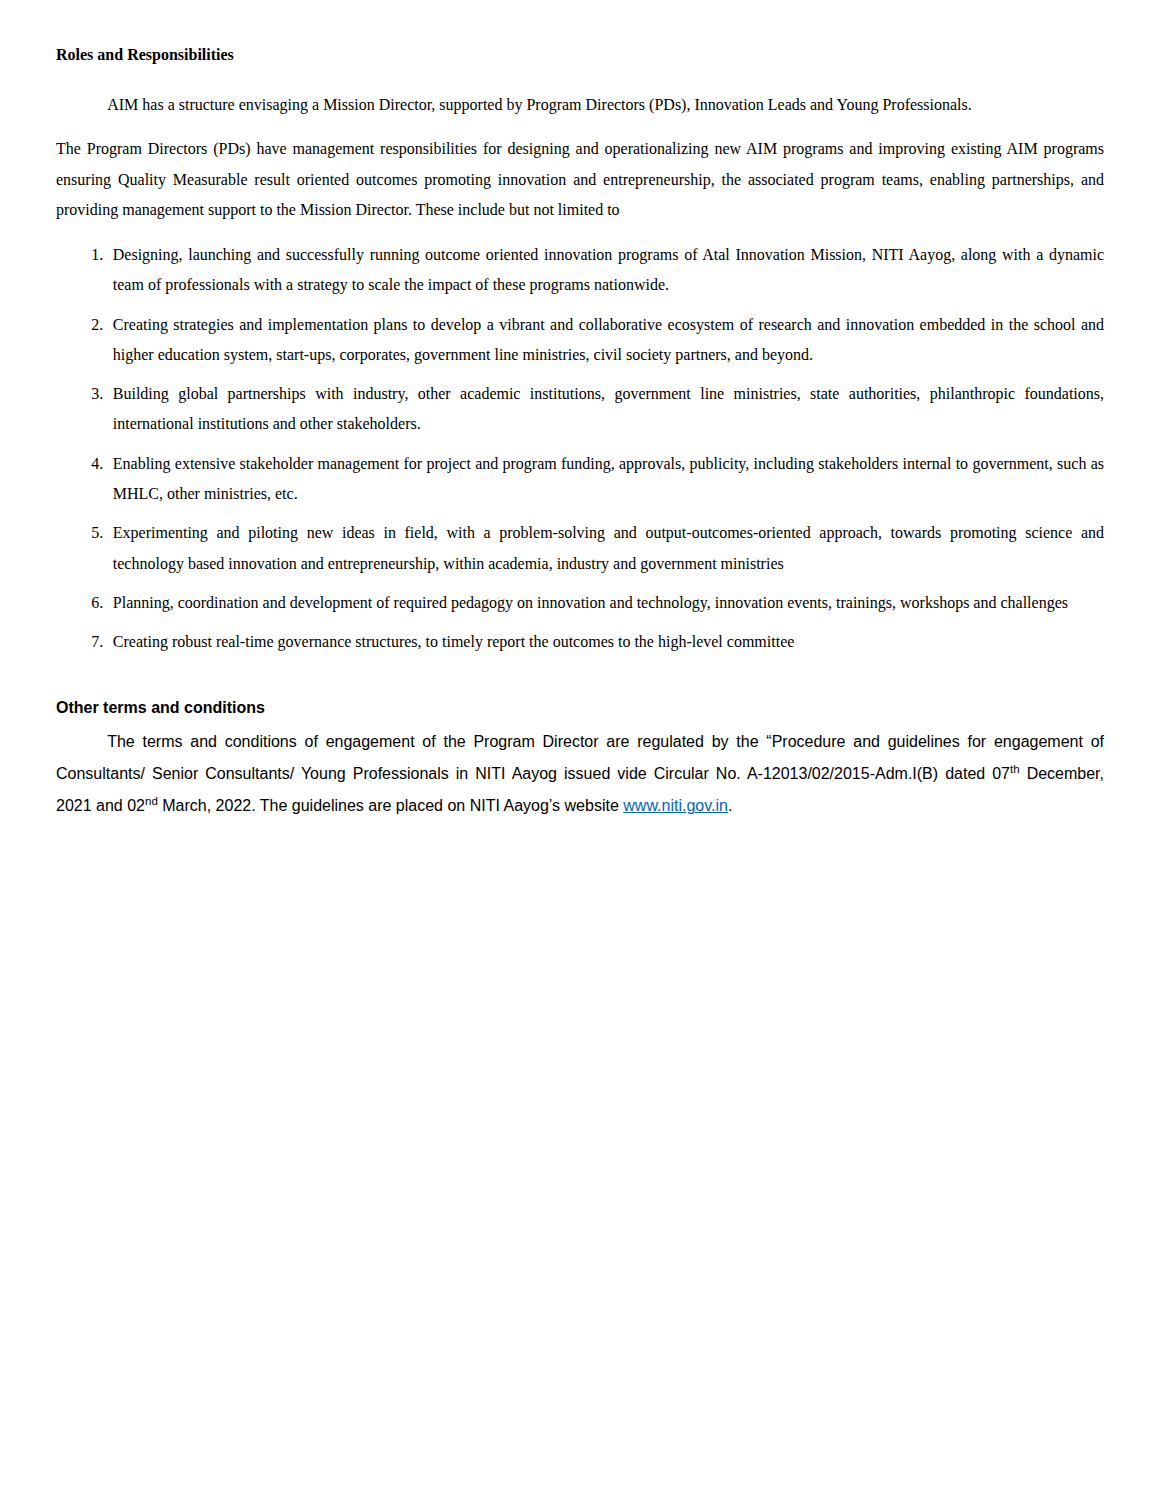Roles and Responsibilities
AIM has a structure envisaging a Mission Director, supported by Program Directors (PDs), Innovation Leads and Young Professionals.
The Program Directors (PDs) have management responsibilities for designing and operationalizing new AIM programs and improving existing AIM programs ensuring Quality Measurable result oriented outcomes promoting innovation and entrepreneurship, the associated program teams, enabling partnerships, and providing management support to the Mission Director. These include but not limited to
Designing, launching and successfully running outcome oriented innovation programs of Atal Innovation Mission, NITI Aayog, along with a dynamic team of professionals with a strategy to scale the impact of these programs nationwide.
Creating strategies and implementation plans to develop a vibrant and collaborative ecosystem of research and innovation embedded in the school and higher education system, start-ups, corporates, government line ministries, civil society partners, and beyond.
Building global partnerships with industry, other academic institutions, government line ministries, state authorities, philanthropic foundations, international institutions and other stakeholders.
Enabling extensive stakeholder management for project and program funding, approvals, publicity, including stakeholders internal to government, such as MHLC, other ministries, etc.
Experimenting and piloting new ideas in field, with a problem-solving and output-outcomes-oriented approach, towards promoting science and technology based innovation and entrepreneurship, within academia, industry and government ministries
Planning, coordination and development of required pedagogy on innovation and technology, innovation events, trainings, workshops and challenges
Creating robust real-time governance structures, to timely report the outcomes to the high-level committee
Other terms and conditions
The terms and conditions of engagement of the Program Director are regulated by the “Procedure and guidelines for engagement of Consultants/ Senior Consultants/ Young Professionals in NITI Aayog issued vide Circular No. A-12013/02/2015-Adm.I(B) dated 07th December, 2021 and 02nd March, 2022. The guidelines are placed on NITI Aayog’s website www.niti.gov.in.